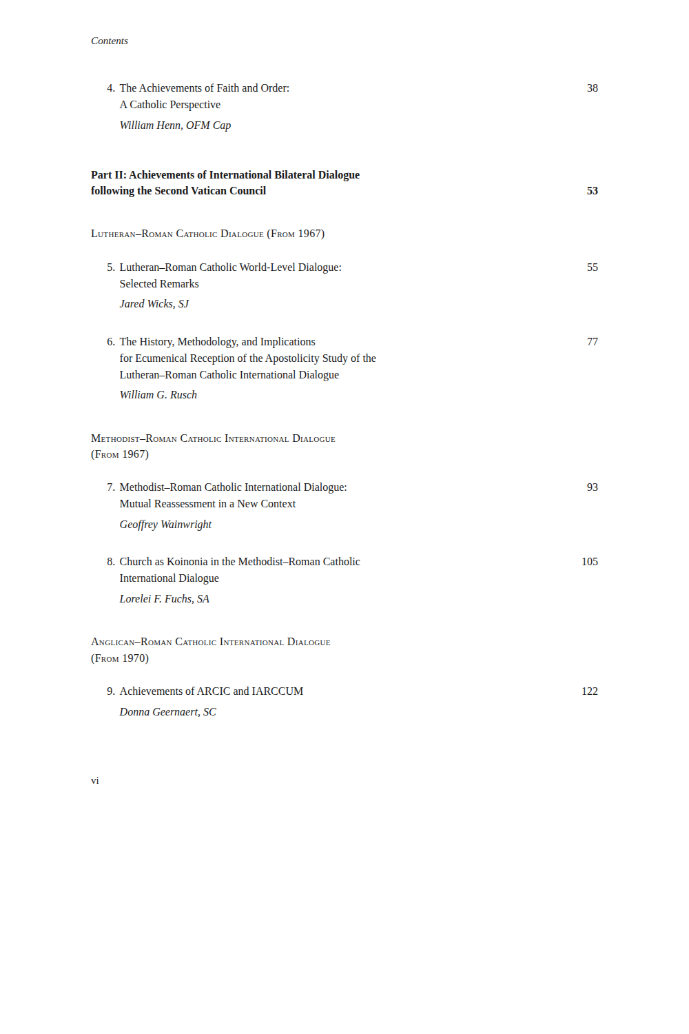Contents
4.
The Achievements of Faith and Order:
A Catholic Perspective
William Henn, OFM Cap
38
Part II: Achievements of International Bilateral Dialogue
following the Second Vatican Council 53
Lutheran–Roman Catholic Dialogue (From 1967)
5.
Lutheran–Roman Catholic World-Level Dialogue:
Selected Remarks
Jared Wicks, SJ
55
6.
The History, Methodology, and Implications
for Ecumenical Reception of the Apostolicity Study of the
Lutheran–Roman Catholic International Dialogue
William G. Rusch
77
Methodist–Roman Catholic International Dialogue
(From 1967)
7.
Methodist–Roman Catholic International Dialogue:
Mutual Reassessment in a New Context
Geoffrey Wainwright
93
8.
Church as Koinonia in the Methodist–Roman Catholic
International Dialogue
Lorelei F. Fuchs, SA
105
Anglican–Roman Catholic International Dialogue
(From 1970)
9.
Achievements of ARCIC and IARCCUM
Donna Geernaert, SC
122
vi